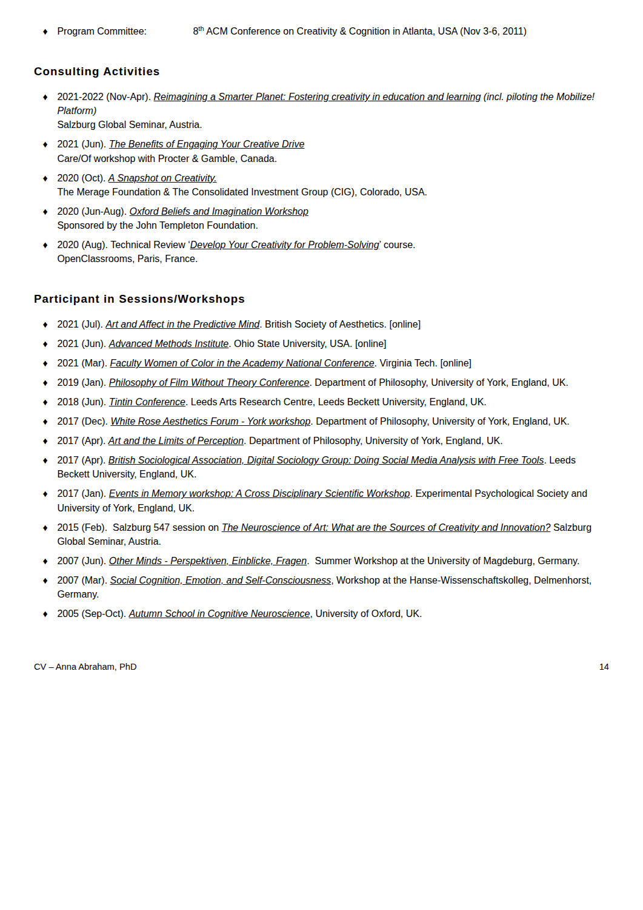Program Committee: 8th ACM Conference on Creativity & Cognition in Atlanta, USA (Nov 3-6, 2011)
Consulting Activities
2021-2022 (Nov-Apr). Reimagining a Smarter Planet: Fostering creativity in education and learning (incl. piloting the Mobilize! Platform)
Salzburg Global Seminar, Austria.
2021 (Jun). The Benefits of Engaging Your Creative Drive
Care/Of workshop with Procter & Gamble, Canada.
2020 (Oct). A Snapshot on Creativity.
The Merage Foundation & The Consolidated Investment Group (CIG), Colorado, USA.
2020 (Jun-Aug). Oxford Beliefs and Imagination Workshop
Sponsored by the John Templeton Foundation.
2020 (Aug). Technical Review ‘Develop Your Creativity for Problem-Solving’ course.
OpenClassrooms, Paris, France.
Participant in Sessions/Workshops
2021 (Jul). Art and Affect in the Predictive Mind. British Society of Aesthetics. [online]
2021 (Jun). Advanced Methods Institute. Ohio State University, USA. [online]
2021 (Mar). Faculty Women of Color in the Academy National Conference. Virginia Tech. [online]
2019 (Jan). Philosophy of Film Without Theory Conference. Department of Philosophy, University of York, England, UK.
2018 (Jun). Tintin Conference. Leeds Arts Research Centre, Leeds Beckett University, England, UK.
2017 (Dec). White Rose Aesthetics Forum - York workshop. Department of Philosophy, University of York, England, UK.
2017 (Apr). Art and the Limits of Perception. Department of Philosophy, University of York, England, UK.
2017 (Apr). British Sociological Association, Digital Sociology Group: Doing Social Media Analysis with Free Tools. Leeds Beckett University, England, UK.
2017 (Jan). Events in Memory workshop: A Cross Disciplinary Scientific Workshop. Experimental Psychological Society and University of York, England, UK.
2015 (Feb). Salzburg 547 session on The Neuroscience of Art: What are the Sources of Creativity and Innovation? Salzburg Global Seminar, Austria.
2007 (Jun). Other Minds - Perspektiven, Einblicke, Fragen. Summer Workshop at the University of Magdeburg, Germany.
2007 (Mar). Social Cognition, Emotion, and Self-Consciousness, Workshop at the Hanse-Wissenschaftskolleg, Delmenhorst, Germany.
2005 (Sep-Oct). Autumn School in Cognitive Neuroscience, University of Oxford, UK.
CV – Anna Abraham, PhD 14